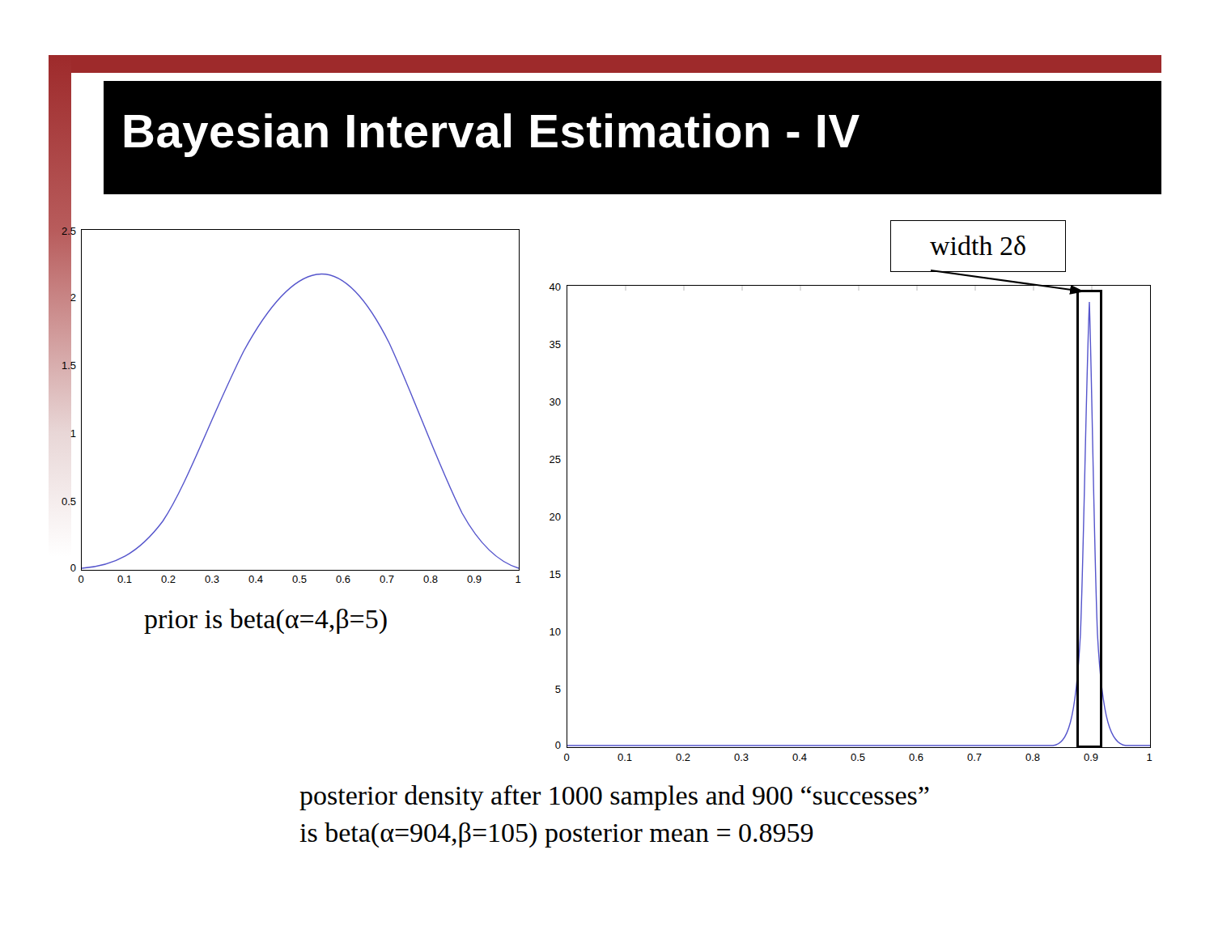Bayesian Interval Estimation - IV
2.5
2
1.5
1
0.5
0
0 0.1 0.2 0.3 0.4 0.5 0.6 0.7 0.8 0.9 1
40
35
30
25
20
15
10
5
0
0 0.1 0.2 0.3 0.4 0.5 0.6 0.7 0.8 0.9 1
width 2δ
prior is beta(α=4,β=5)
posterior density after 1000 samples and 900 “successes”
is beta(α=904,β=105) posterior mean = 0.8959